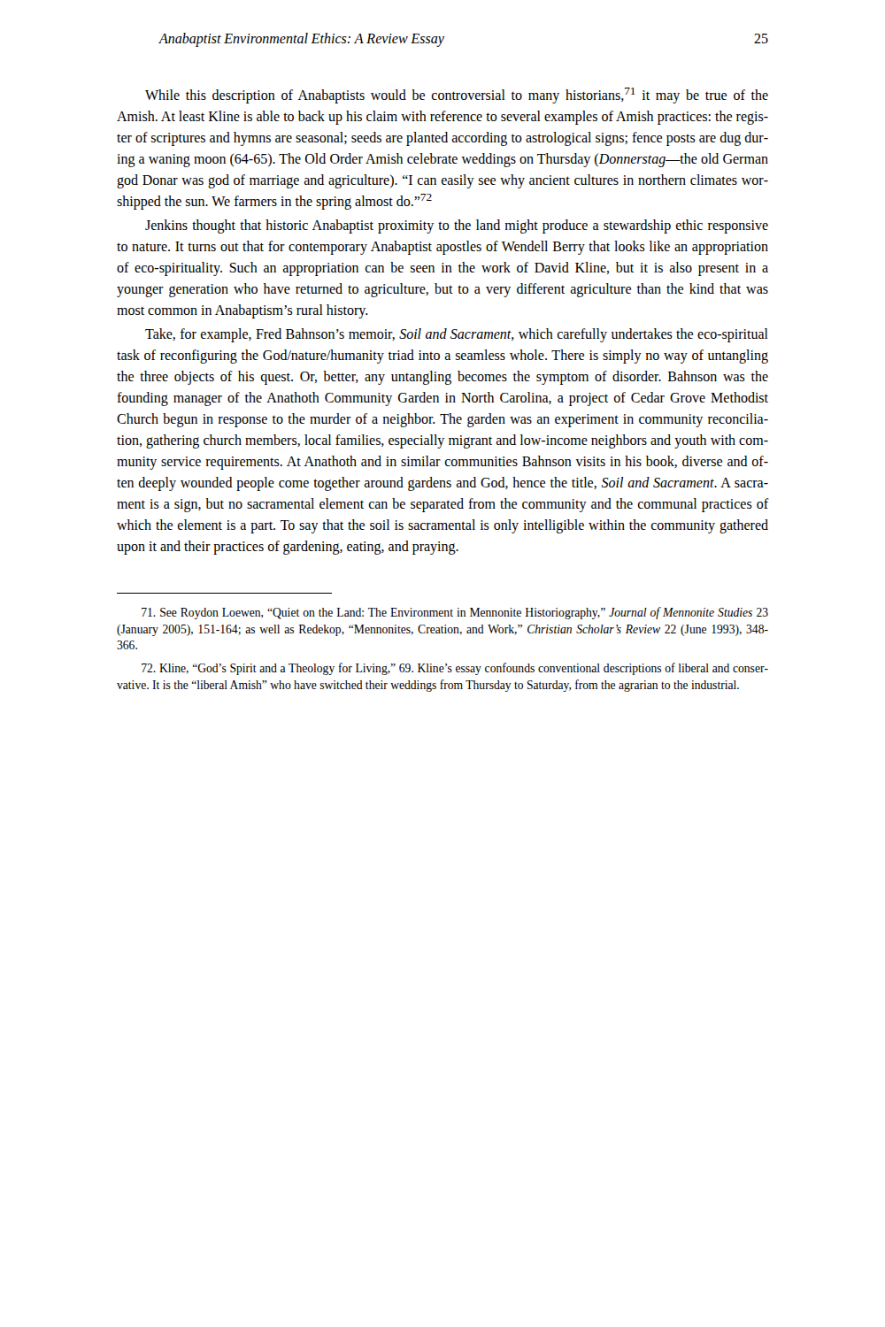Anabaptist Environmental Ethics: A Review Essay 25
While this description of Anabaptists would be controversial to many historians,71 it may be true of the Amish. At least Kline is able to back up his claim with reference to several examples of Amish practices: the register of scriptures and hymns are seasonal; seeds are planted according to astrological signs; fence posts are dug during a waning moon (64-65). The Old Order Amish celebrate weddings on Thursday (Donnerstag—the old German god Donar was god of marriage and agriculture). “I can easily see why ancient cultures in northern climates worshipped the sun. We farmers in the spring almost do.”72
Jenkins thought that historic Anabaptist proximity to the land might produce a stewardship ethic responsive to nature. It turns out that for contemporary Anabaptist apostles of Wendell Berry that looks like an appropriation of eco-spirituality. Such an appropriation can be seen in the work of David Kline, but it is also present in a younger generation who have returned to agriculture, but to a very different agriculture than the kind that was most common in Anabaptism’s rural history.
Take, for example, Fred Bahnson’s memoir, Soil and Sacrament, which carefully undertakes the eco-spiritual task of reconfiguring the God/nature/humanity triad into a seamless whole. There is simply no way of untangling the three objects of his quest. Or, better, any untangling becomes the symptom of disorder. Bahnson was the founding manager of the Anathoth Community Garden in North Carolina, a project of Cedar Grove Methodist Church begun in response to the murder of a neighbor. The garden was an experiment in community reconciliation, gathering church members, local families, especially migrant and low-income neighbors and youth with community service requirements. At Anathoth and in similar communities Bahnson visits in his book, diverse and often deeply wounded people come together around gardens and God, hence the title, Soil and Sacrament. A sacrament is a sign, but no sacramental element can be separated from the community and the communal practices of which the element is a part. To say that the soil is sacramental is only intelligible within the community gathered upon it and their practices of gardening, eating, and praying.
71. See Roydon Loewen, “Quiet on the Land: The Environment in Mennonite Historiography,” Journal of Mennonite Studies 23 (January 2005), 151-164; as well as Redekop, “Mennonites, Creation, and Work,” Christian Scholar’s Review 22 (June 1993), 348-366.
72. Kline, “God’s Spirit and a Theology for Living,” 69. Kline’s essay confounds conventional descriptions of liberal and conservative. It is the “liberal Amish” who have switched their weddings from Thursday to Saturday, from the agrarian to the industrial.